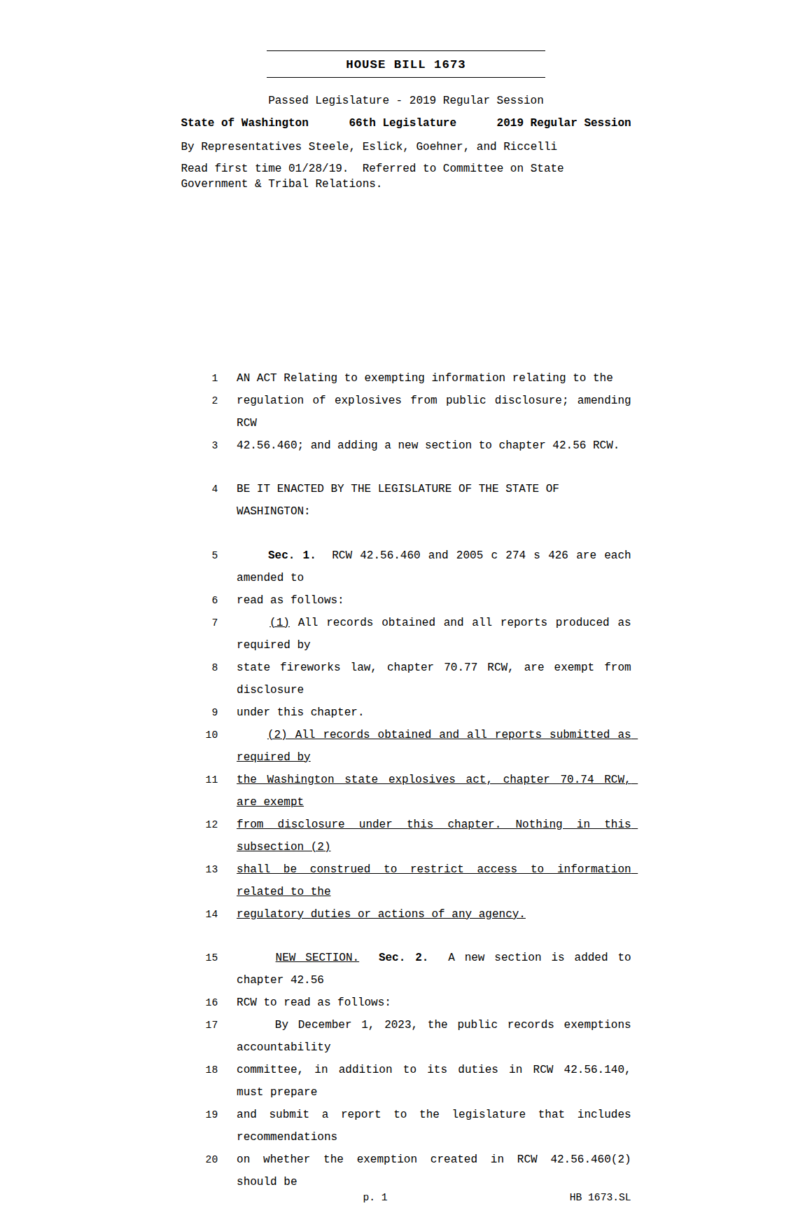HOUSE BILL 1673
Passed Legislature - 2019 Regular Session
State of Washington 66th Legislature 2019 Regular Session
By Representatives Steele, Eslick, Goehner, and Riccelli
Read first time 01/28/19. Referred to Committee on State Government & Tribal Relations.
1 AN ACT Relating to exempting information relating to the
2 regulation of explosives from public disclosure; amending RCW
342.56.460; and adding a new section to chapter 42.56 RCW.
4 BE IT ENACTED BY THE LEGISLATURE OF THE STATE OF WASHINGTON:
5 Sec. 1. RCW 42.56.460 and 2005 c 274 s 426 are each amended to
6 read as follows:
7 (1) All records obtained and all reports produced as required by
8 state fireworks law, chapter 70.77 RCW, are exempt from disclosure
9 under this chapter.
10 (2) All records obtained and all reports submitted as required by
11 the Washington state explosives act, chapter 70.74 RCW, are exempt
12 from disclosure under this chapter. Nothing in this subsection (2)
13 shall be construed to restrict access to information related to the
14 regulatory duties or actions of any agency.
15 NEW SECTION. Sec. 2. A new section is added to chapter 42.56
16 RCW to read as follows:
17 By December 1, 2023, the public records exemptions accountability
18 committee, in addition to its duties in RCW 42.56.140, must prepare
19 and submit a report to the legislature that includes recommendations
20 on whether the exemption created in RCW 42.56.460(2) should be
p. 1 HB 1673.SL